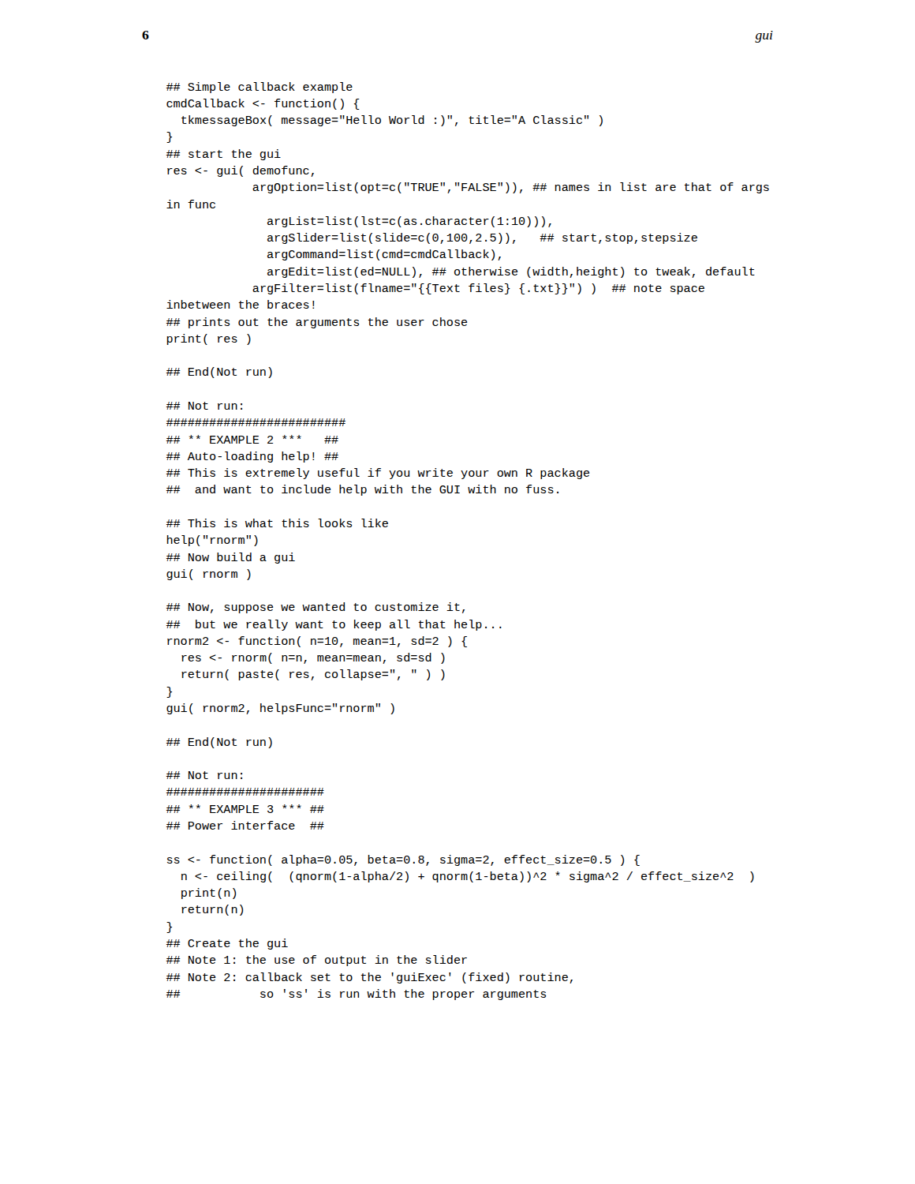6 gui
## Simple callback example
cmdCallback <- function() {
  tkmessageBox( message="Hello World :)", title="A Classic" )
}
## start the gui
res <- gui( demofunc,
            argOption=list(opt=c("TRUE","FALSE")), ## names in list are that of args in func
              argList=list(lst=c(as.character(1:10))),
              argSlider=list(slide=c(0,100,2.5)),   ## start,stop,stepsize
              argCommand=list(cmd=cmdCallback),
              argEdit=list(ed=NULL), ## otherwise (width,height) to tweak, default
            argFilter=list(flname="{{Text files} {.txt}}") )  ## note space inbetween the braces!
## prints out the arguments the user chose
print( res )

## End(Not run)

## Not run:
#########################
## ** EXAMPLE 2 ***   ##
## Auto-loading help! ##
## This is extremely useful if you write your own R package
##  and want to include help with the GUI with no fuss.

## This is what this looks like
help("rnorm")
## Now build a gui
gui( rnorm )

## Now, suppose we wanted to customize it,
##  but we really want to keep all that help...
rnorm2 <- function( n=10, mean=1, sd=2 ) {
  res <- rnorm( n=n, mean=mean, sd=sd )
  return( paste( res, collapse=", " ) )
}
gui( rnorm2, helpsFunc="rnorm" )

## End(Not run)

## Not run:
######################
## ** EXAMPLE 3 *** ##
## Power interface  ##

ss <- function( alpha=0.05, beta=0.8, sigma=2, effect_size=0.5 ) {
  n <- ceiling(  (qnorm(1-alpha/2) + qnorm(1-beta))^2 * sigma^2 / effect_size^2  )
  print(n)
  return(n)
}
## Create the gui
## Note 1: the use of output in the slider
## Note 2: callback set to the 'guiExec' (fixed) routine,
##           so 'ss' is run with the proper arguments